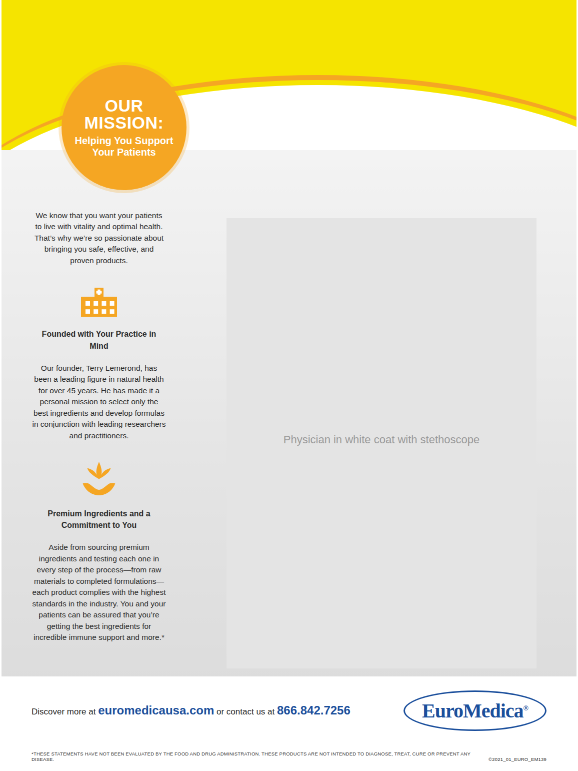OUR MISSION:
Helping You Support
Your Patients
We know that you want your patients to live with vitality and optimal health. That’s why we’re so passionate about bringing you safe, effective, and proven products.
Founded with Your Practice in Mind
Our founder, Terry Lemerond, has been a leading figure in natural health for over 45 years. He has made it a personal mission to select only the best ingredients and develop formulas in conjunction with leading researchers and practitioners.
Premium Ingredients and a
Commitment to You
Aside from sourcing premium ingredients and testing each one in every step of the process—from raw materials to completed formulations—each product complies with the highest standards in the industry. You and your patients can be assured that you’re getting the best ingredients for incredible immune support and more.*
Discover more at euromedicausa.com or contact us at 866.842.7256
EuroMedica®
*THESE STATEMENTS HAVE NOT BEEN EVALUATED BY THE FOOD AND DRUG ADMINISTRATION. THESE PRODUCTS ARE NOT INTENDED TO DIAGNOSE, TREAT, CURE OR PREVENT ANY DISEASE. ©2021_01_EURO_EM139